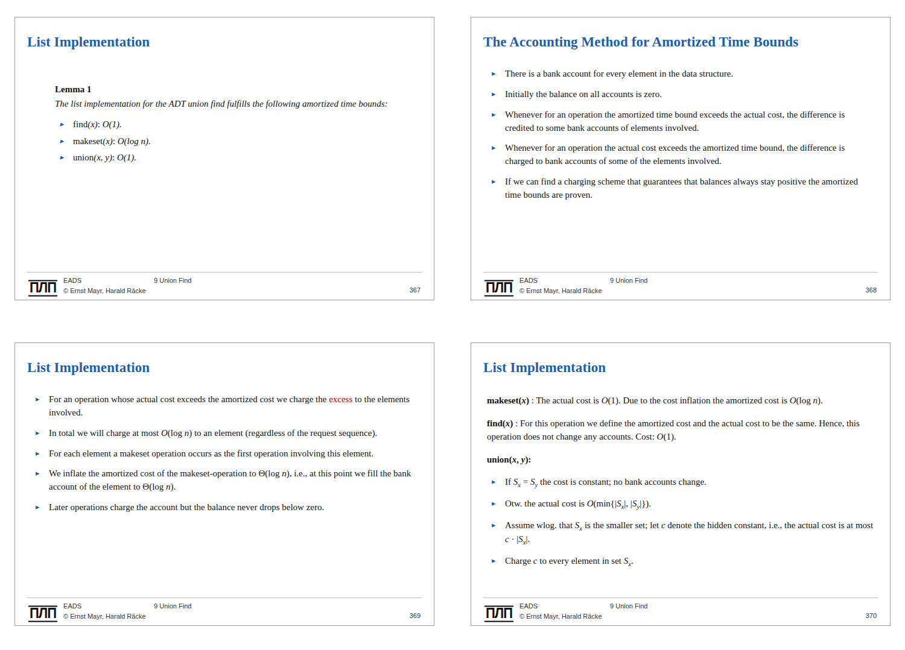List Implementation
Lemma 1
The list implementation for the ADT union find fulfills the following amortized time bounds:
find(x): O(1).
makeset(x): O(log n).
union(x, y): O(1).
ПЛП
EADS 9 Union Find
© Ernst Mayr, Harald Räcke
367
The Accounting Method for Amortized Time Bounds
There is a bank account for every element in the data structure.
Initially the balance on all accounts is zero.
Whenever for an operation the amortized time bound exceeds the actual cost, the difference is credited to some bank accounts of elements involved.
Whenever for an operation the actual cost exceeds the amortized time bound, the difference is charged to bank accounts of some of the elements involved.
If we can find a charging scheme that guarantees that balances always stay positive the amortized time bounds are proven.
ПЛП
EADS 9 Union Find
© Ernst Mayr, Harald Räcke
368
List Implementation
For an operation whose actual cost exceeds the amortized cost we charge the excess to the elements involved.
In total we will charge at most O(log n) to an element (regardless of the request sequence).
For each element a makeset operation occurs as the first operation involving this element.
We inflate the amortized cost of the makeset-operation to Θ(log n), i.e., at this point we fill the bank account of the element to Θ(log n).
Later operations charge the account but the balance never drops below zero.
ПЛП
EADS 9 Union Find
© Ernst Mayr, Harald Räcke
369
List Implementation
makeset(x) : The actual cost is O(1). Due to the cost inflation the amortized cost is O(log n).
find(x) : For this operation we define the amortized cost and the actual cost to be the same. Hence, this operation does not change any accounts. Cost: O(1).
union(x, y):
If Sx = Sy the cost is constant; no bank accounts change.
Otw. the actual cost is O(min{|Sx|, |Sy|}).
Assume wlog. that Sx is the smaller set; let c denote the hidden constant, i.e., the actual cost is at most c · |Sx|.
Charge c to every element in set Sx.
ПЛП
EADS 9 Union Find
© Ernst Mayr, Harald Räcke
370